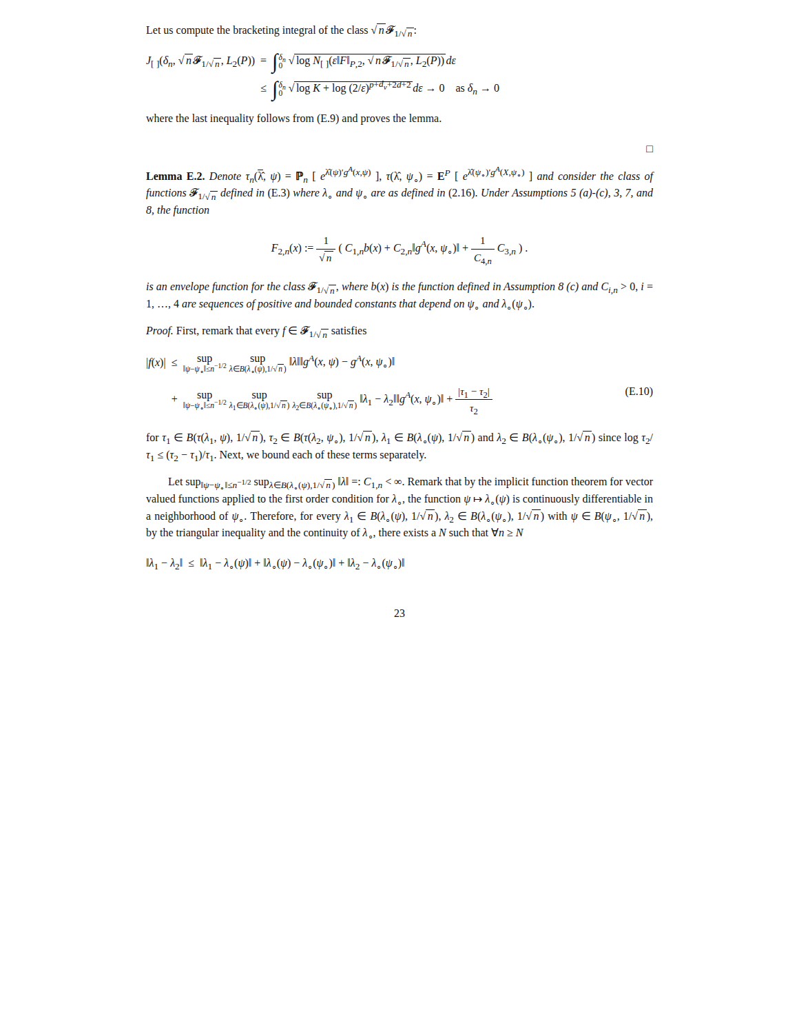Let us compute the bracketing integral of the class n 𝓕1/ n:
J[ ](δn, n 𝓕1/ n, L2(P))
=
∫δn 0 log N[ ](ε‖F‖P,2, n 𝓕1/ n, L2(P)) dε
≤
∫δn 0 log K + log (2/ε)p+dv+2d+2 dε → 0 as δn → 0
where the last inequality follows from (E.9) and proves the lemma.
□
Lemma E.2. Denote τn(λ̂, ψ) = ℙn [ eλ̂(ψ)′gA(x,ψ) ], τ(λ̂, ψ∘) = EP [ eλ̂(ψ∘)′gA(X,ψ∘) ] and consider the class of functions 𝓕1/ n defined in (E.3) where λ∘ and ψ∘ are as defined in (2.16). Under Assumptions 5 (a)-(c), 3, 7, and 8, the function
F2,n(x) := 1 n ( C1,nb(x) + C2,n‖gA(x, ψ∘)‖ + 1 C4,n C3,n ) .
is an envelope function for the class 𝓕1/ n, where b(x) is the function defined in Assumption 8 (c) and Ci,n > 0, i = 1, …, 4 are sequences of positive and bounded constants that depend on ψ∘ and λ∘(ψ∘).
Proof. First, remark that every f ∈ 𝓕1/ n satisfies
|f(x)|
≤
sup‖ψ−ψ∘‖≤n−1/2 sup λ∈B(λ∘(ψ),1/ n) ‖λ‖‖gA(x, ψ) − gA(x, ψ∘)‖
+
sup‖ψ−ψ∘‖≤n−1/2 sup λ1∈B(λ∘(ψ),1/ n) sup λ2∈B(λ∘(ψ∘),1/ n) ‖λ1 − λ2‖‖gA(x, ψ∘)‖ + |τ1 − τ2|τ2 (E.10)
for τ1 ∈ B(τ(λ1, ψ), 1/ n), τ2 ∈ B(τ(λ2, ψ∘), 1/ n), λ1 ∈ B(λ∘(ψ), 1/ n) and λ2 ∈ B(λ∘(ψ∘), 1/ n) since log τ2/τ1 ≤ (τ2 − τ1)/τ1. Next, we bound each of these terms separately.
Let sup‖ψ−ψ∘‖≤n−1/2 supλ∈B(λ∘(ψ),1/ n) ‖λ‖ =: C1,n < ∞. Remark that by the implicit function theorem for vector valued functions applied to the first order condition for λ∘, the function ψ ↦ λ∘(ψ) is continuously differentiable in a neighborhood of ψ∘. Therefore, for every λ1 ∈ B(λ∘(ψ), 1/ n), λ2 ∈ B(λ∘(ψ∘), 1/ n) with ψ ∈ B(ψ∘, 1/ n), by the triangular inequality and the continuity of λ∘, there exists a N such that ∀n ≥ N
‖λ1 − λ2‖
≤
‖λ1 − λ∘(ψ)‖ + ‖λ∘(ψ) − λ∘(ψ∘)‖ + ‖λ2 − λ∘(ψ∘)‖
23